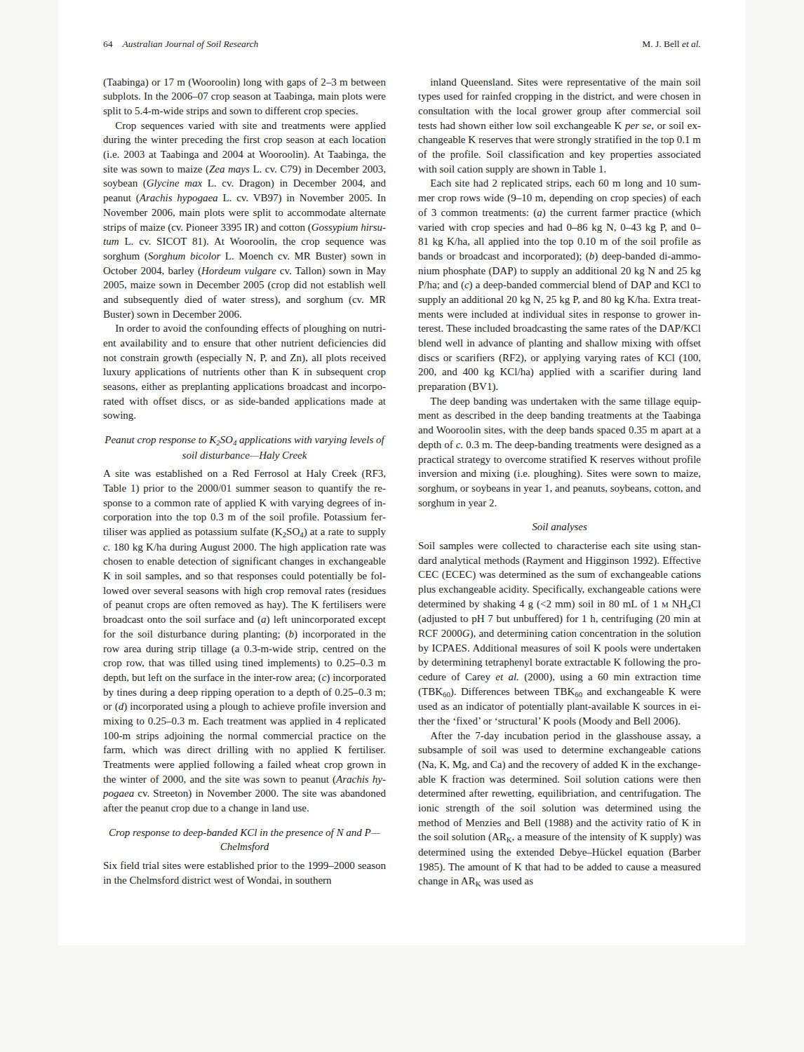64 Australian Journal of Soil Research M. J. Bell et al.
(Taabinga) or 17 m (Wooroolin) long with gaps of 2–3 m between subplots. In the 2006–07 crop season at Taabinga, main plots were split to 5.4-m-wide strips and sown to different crop species.
Crop sequences varied with site and treatments were applied during the winter preceding the first crop season at each location (i.e. 2003 at Taabinga and 2004 at Wooroolin). At Taabinga, the site was sown to maize (Zea mays L. cv. C79) in December 2003, soybean (Glycine max L. cv. Dragon) in December 2004, and peanut (Arachis hypogaea L. cv. VB97) in November 2005. In November 2006, main plots were split to accommodate alternate strips of maize (cv. Pioneer 3395 IR) and cotton (Gossypium hirsutum L. cv. SICOT 81). At Wooroolin, the crop sequence was sorghum (Sorghum bicolor L. Moench cv. MR Buster) sown in October 2004, barley (Hordeum vulgare cv. Tallon) sown in May 2005, maize sown in December 2005 (crop did not establish well and subsequently died of water stress), and sorghum (cv. MR Buster) sown in December 2006.
In order to avoid the confounding effects of ploughing on nutrient availability and to ensure that other nutrient deficiencies did not constrain growth (especially N, P, and Zn), all plots received luxury applications of nutrients other than K in subsequent crop seasons, either as preplanting applications broadcast and incorporated with offset discs, or as side-banded applications made at sowing.
Peanut crop response to K2SO4 applications with varying levels of soil disturbance—Haly Creek
A site was established on a Red Ferrosol at Haly Creek (RF3, Table 1) prior to the 2000/01 summer season to quantify the response to a common rate of applied K with varying degrees of incorporation into the top 0.3 m of the soil profile. Potassium fertiliser was applied as potassium sulfate (K2SO4) at a rate to supply c. 180 kg K/ha during August 2000. The high application rate was chosen to enable detection of significant changes in exchangeable K in soil samples, and so that responses could potentially be followed over several seasons with high crop removal rates (residues of peanut crops are often removed as hay). The K fertilisers were broadcast onto the soil surface and (a) left unincorporated except for the soil disturbance during planting; (b) incorporated in the row area during strip tillage (a 0.3-m-wide strip, centred on the crop row, that was tilled using tined implements) to 0.25–0.3 m depth, but left on the surface in the inter-row area; (c) incorporated by tines during a deep ripping operation to a depth of 0.25–0.3 m; or (d) incorporated using a plough to achieve profile inversion and mixing to 0.25–0.3 m. Each treatment was applied in 4 replicated 100-m strips adjoining the normal commercial practice on the farm, which was direct drilling with no applied K fertiliser. Treatments were applied following a failed wheat crop grown in the winter of 2000, and the site was sown to peanut (Arachis hypogaea cv. Streeton) in November 2000. The site was abandoned after the peanut crop due to a change in land use.
Crop response to deep-banded KCl in the presence of N and P—Chelmsford
Six field trial sites were established prior to the 1999–2000 season in the Chelmsford district west of Wondai, in southern
inland Queensland. Sites were representative of the main soil types used for rainfed cropping in the district, and were chosen in consultation with the local grower group after commercial soil tests had shown either low soil exchangeable K per se, or soil exchangeable K reserves that were strongly stratified in the top 0.1 m of the profile. Soil classification and key properties associated with soil cation supply are shown in Table 1.
Each site had 2 replicated strips, each 60 m long and 10 summer crop rows wide (9–10 m, depending on crop species) of each of 3 common treatments: (a) the current farmer practice (which varied with crop species and had 0–86 kg N, 0–43 kg P, and 0–81 kg K/ha, all applied into the top 0.10 m of the soil profile as bands or broadcast and incorporated); (b) deep-banded di-ammonium phosphate (DAP) to supply an additional 20 kg N and 25 kg P/ha; and (c) a deep-banded commercial blend of DAP and KCl to supply an additional 20 kg N, 25 kg P, and 80 kg K/ha. Extra treatments were included at individual sites in response to grower interest. These included broadcasting the same rates of the DAP/KCl blend well in advance of planting and shallow mixing with offset discs or scarifiers (RF2), or applying varying rates of KCl (100, 200, and 400 kg KCl/ha) applied with a scarifier during land preparation (BV1).
The deep banding was undertaken with the same tillage equipment as described in the deep banding treatments at the Taabinga and Wooroolin sites, with the deep bands spaced 0.35 m apart at a depth of c. 0.3 m. The deep-banding treatments were designed as a practical strategy to overcome stratified K reserves without profile inversion and mixing (i.e. ploughing). Sites were sown to maize, sorghum, or soybeans in year 1, and peanuts, soybeans, cotton, and sorghum in year 2.
Soil analyses
Soil samples were collected to characterise each site using standard analytical methods (Rayment and Higginson 1992). Effective CEC (ECEC) was determined as the sum of exchangeable cations plus exchangeable acidity. Specifically, exchangeable cations were determined by shaking 4 g (<2 mm) soil in 80 mL of 1 m NH4Cl (adjusted to pH 7 but unbuffered) for 1 h, centrifuging (20 min at RCF 2000G), and determining cation concentration in the solution by ICPAES. Additional measures of soil K pools were undertaken by determining tetraphenyl borate extractable K following the procedure of Carey et al. (2000), using a 60 min extraction time (TBK60). Differences between TBK60 and exchangeable K were used as an indicator of potentially plant-available K sources in either the ‘fixed’ or ‘structural’ K pools (Moody and Bell 2006).
After the 7-day incubation period in the glasshouse assay, a subsample of soil was used to determine exchangeable cations (Na, K, Mg, and Ca) and the recovery of added K in the exchangeable K fraction was determined. Soil solution cations were then determined after rewetting, equilibriation, and centrifugation. The ionic strength of the soil solution was determined using the method of Menzies and Bell (1988) and the activity ratio of K in the soil solution (ARK, a measure of the intensity of K supply) was determined using the extended Debye–Hückel equation (Barber 1985). The amount of K that had to be added to cause a measured change in ARK was used as